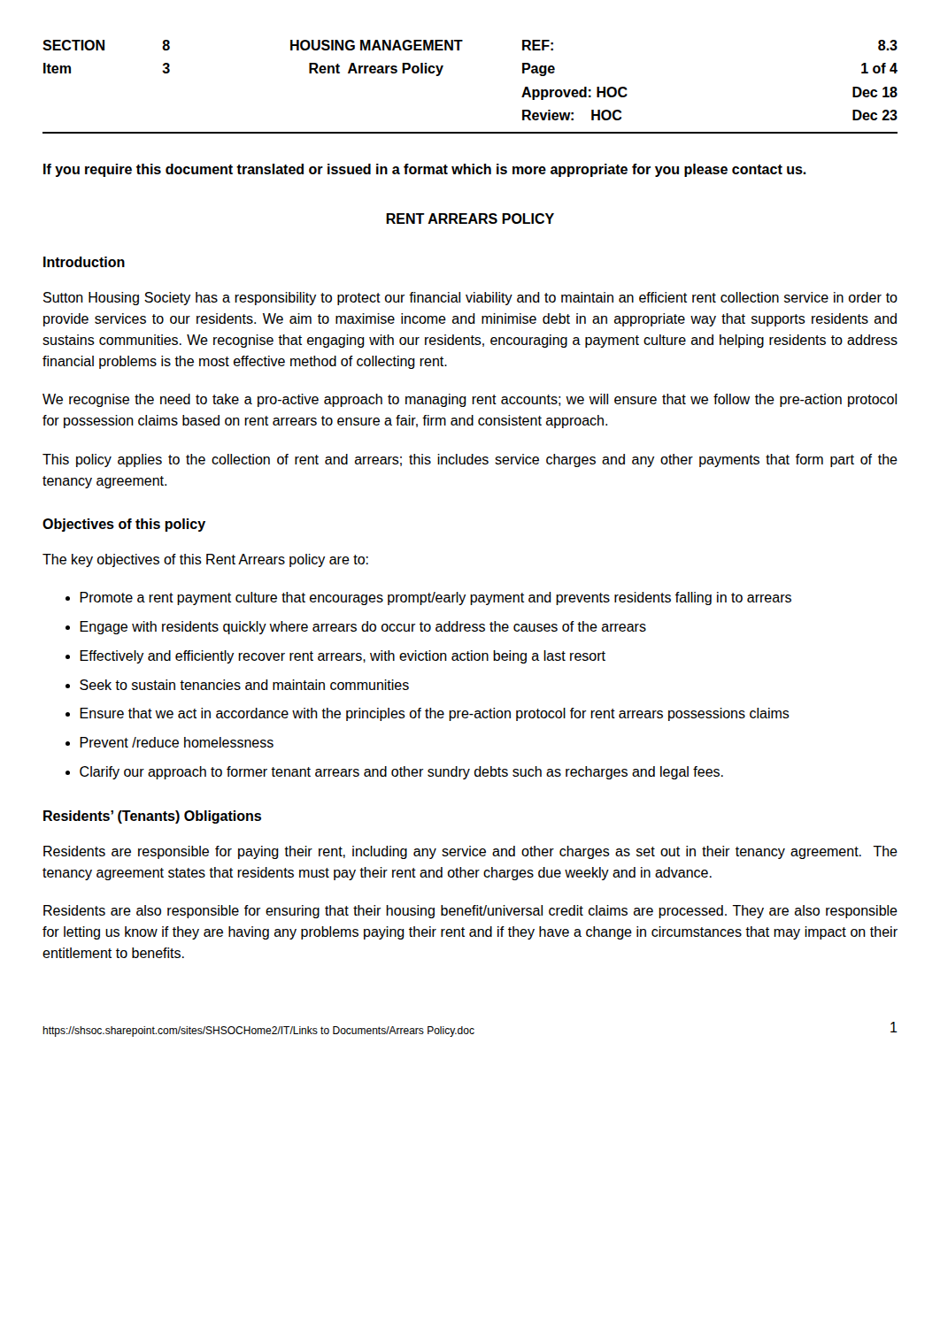| SECTION | 8 | HOUSING MANAGEMENT | REF: | 8.3 |
| Item | 3 | Rent Arrears Policy | Page | 1 of 4 |
| | | | Approved: HOC | Dec 18 |
| | | | Review: HOC | Dec 23 |
If you require this document translated or issued in a format which is more appropriate for you please contact us.
RENT ARREARS POLICY
Introduction
Sutton Housing Society has a responsibility to protect our financial viability and to maintain an efficient rent collection service in order to provide services to our residents. We aim to maximise income and minimise debt in an appropriate way that supports residents and sustains communities. We recognise that engaging with our residents, encouraging a payment culture and helping residents to address financial problems is the most effective method of collecting rent.
We recognise the need to take a pro-active approach to managing rent accounts; we will ensure that we follow the pre-action protocol for possession claims based on rent arrears to ensure a fair, firm and consistent approach.
This policy applies to the collection of rent and arrears; this includes service charges and any other payments that form part of the tenancy agreement.
Objectives of this policy
The key objectives of this Rent Arrears policy are to:
Promote a rent payment culture that encourages prompt/early payment and prevents residents falling in to arrears
Engage with residents quickly where arrears do occur to address the causes of the arrears
Effectively and efficiently recover rent arrears, with eviction action being a last resort
Seek to sustain tenancies and maintain communities
Ensure that we act in accordance with the principles of the pre-action protocol for rent arrears possessions claims
Prevent /reduce homelessness
Clarify our approach to former tenant arrears and other sundry debts such as recharges and legal fees.
Residents’ (Tenants) Obligations
Residents are responsible for paying their rent, including any service and other charges as set out in their tenancy agreement. The tenancy agreement states that residents must pay their rent and other charges due weekly and in advance.
Residents are also responsible for ensuring that their housing benefit/universal credit claims are processed. They are also responsible for letting us know if they are having any problems paying their rent and if they have a change in circumstances that may impact on their entitlement to benefits.
https://shsoc.sharepoint.com/sites/SHSOCHome2/IT/Links to Documents/Arrears Policy.doc 1